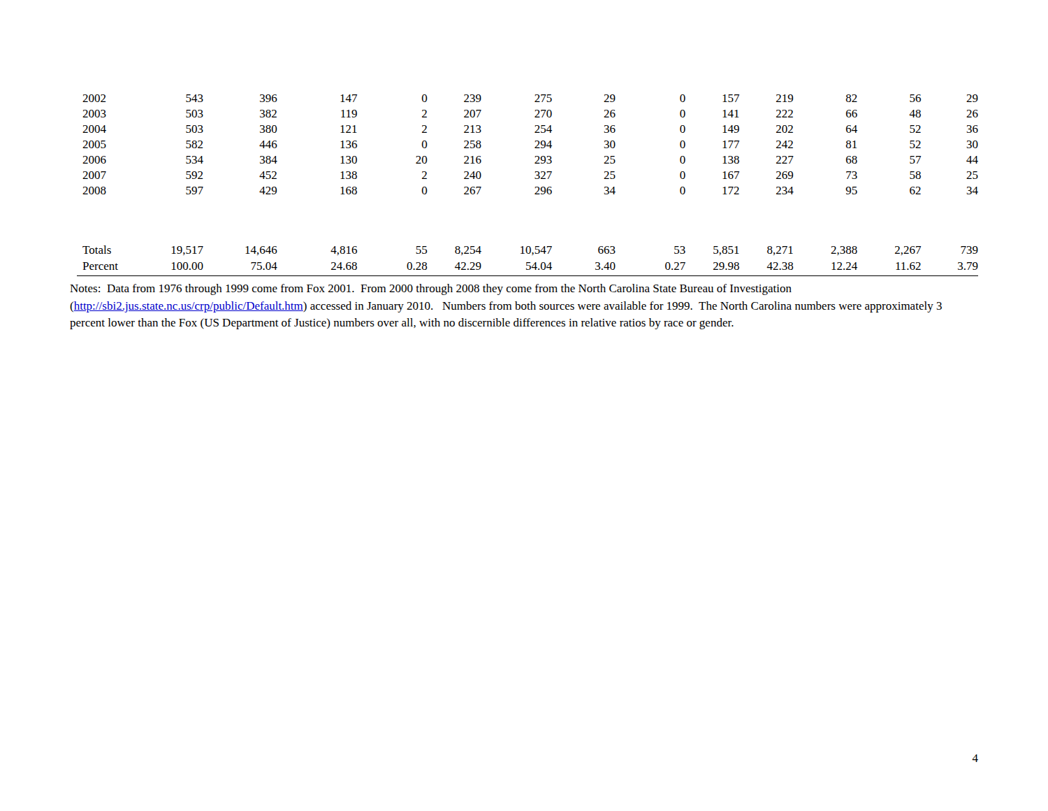| 2002 | 543 | 396 | 147 | 0 | 239 | 275 | 29 | 0 | 157 | 219 | 82 | 56 | 29 |
| 2003 | 503 | 382 | 119 | 2 | 207 | 270 | 26 | 0 | 141 | 222 | 66 | 48 | 26 |
| 2004 | 503 | 380 | 121 | 2 | 213 | 254 | 36 | 0 | 149 | 202 | 64 | 52 | 36 |
| 2005 | 582 | 446 | 136 | 0 | 258 | 294 | 30 | 0 | 177 | 242 | 81 | 52 | 30 |
| 2006 | 534 | 384 | 130 | 20 | 216 | 293 | 25 | 0 | 138 | 227 | 68 | 57 | 44 |
| 2007 | 592 | 452 | 138 | 2 | 240 | 327 | 25 | 0 | 167 | 269 | 73 | 58 | 25 |
| 2008 | 597 | 429 | 168 | 0 | 267 | 296 | 34 | 0 | 172 | 234 | 95 | 62 | 34 |
| Totals | 19,517 | 14,646 | 4,816 | 55 | 8,254 | 10,547 | 663 | 53 | 5,851 | 8,271 | 2,388 | 2,267 | 739 |
| Percent | 100.00 | 75.04 | 24.68 | 0.28 | 42.29 | 54.04 | 3.40 | 0.27 | 29.98 | 42.38 | 12.24 | 11.62 | 3.79 |
Notes: Data from 1976 through 1999 come from Fox 2001. From 2000 through 2008 they come from the North Carolina State Bureau of Investigation (http://sbi2.jus.state.nc.us/crp/public/Default.htm) accessed in January 2010. Numbers from both sources were available for 1999. The North Carolina numbers were approximately 3 percent lower than the Fox (US Department of Justice) numbers over all, with no discernible differences in relative ratios by race or gender.
4